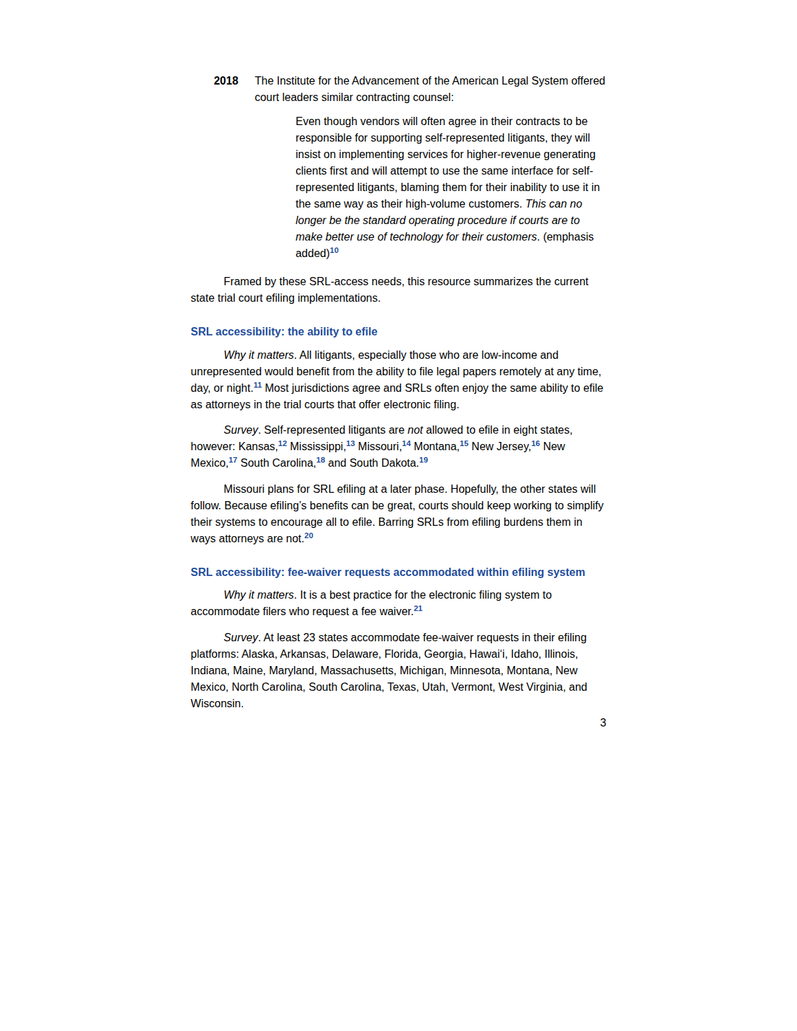2018
The Institute for the Advancement of the American Legal System offered court leaders similar contracting counsel:
Even though vendors will often agree in their contracts to be responsible for supporting self-represented litigants, they will insist on implementing services for higher-revenue generating clients first and will attempt to use the same interface for self-represented litigants, blaming them for their inability to use it in the same way as their high-volume customers. This can no longer be the standard operating procedure if courts are to make better use of technology for their customers. (emphasis added)10
Framed by these SRL-access needs, this resource summarizes the current state trial court efiling implementations.
SRL accessibility: the ability to efile
Why it matters. All litigants, especially those who are low-income and unrepresented would benefit from the ability to file legal papers remotely at any time, day, or night.11 Most jurisdictions agree and SRLs often enjoy the same ability to efile as attorneys in the trial courts that offer electronic filing.
Survey. Self-represented litigants are not allowed to efile in eight states, however: Kansas,12 Mississippi,13 Missouri,14 Montana,15 New Jersey,16 New Mexico,17 South Carolina,18 and South Dakota.19
Missouri plans for SRL efiling at a later phase. Hopefully, the other states will follow. Because efiling’s benefits can be great, courts should keep working to simplify their systems to encourage all to efile. Barring SRLs from efiling burdens them in ways attorneys are not.20
SRL accessibility: fee-waiver requests accommodated within efiling system
Why it matters. It is a best practice for the electronic filing system to accommodate filers who request a fee waiver.21
Survey. At least 23 states accommodate fee-waiver requests in their efiling platforms: Alaska, Arkansas, Delaware, Florida, Georgia, Hawai‘i, Idaho, Illinois, Indiana, Maine, Maryland, Massachusetts, Michigan, Minnesota, Montana, New Mexico, North Carolina, South Carolina, Texas, Utah, Vermont, West Virginia, and Wisconsin.
3